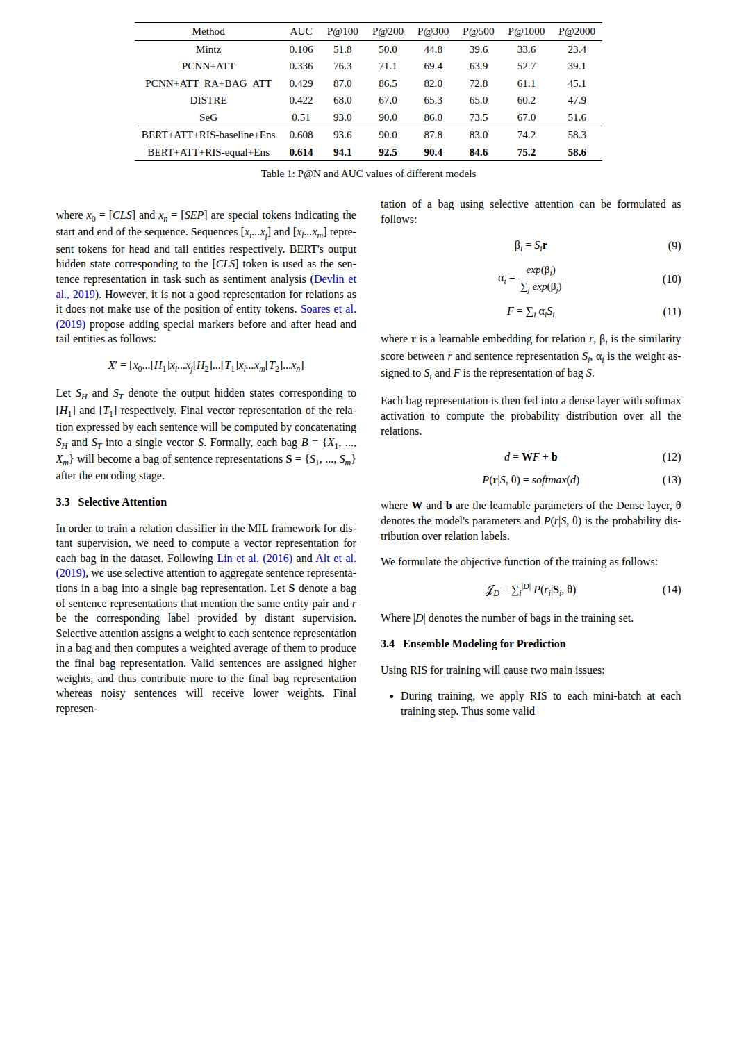| Method | AUC | P@100 | P@200 | P@300 | P@500 | P@1000 | P@2000 |
| --- | --- | --- | --- | --- | --- | --- | --- |
| Mintz | 0.106 | 51.8 | 50.0 | 44.8 | 39.6 | 33.6 | 23.4 |
| PCNN+ATT | 0.336 | 76.3 | 71.1 | 69.4 | 63.9 | 52.7 | 39.1 |
| PCNN+ATT_RA+BAG_ATT | 0.429 | 87.0 | 86.5 | 82.0 | 72.8 | 61.1 | 45.1 |
| DISTRE | 0.422 | 68.0 | 67.0 | 65.3 | 65.0 | 60.2 | 47.9 |
| SeG | 0.51 | 93.0 | 90.0 | 86.0 | 73.5 | 67.0 | 51.6 |
| BERT+ATT+RIS-baseline+Ens | 0.608 | 93.6 | 90.0 | 87.8 | 83.0 | 74.2 | 58.3 |
| BERT+ATT+RIS-equal+Ens | 0.614 | 94.1 | 92.5 | 90.4 | 84.6 | 75.2 | 58.6 |
Table 1: P@N and AUC values of different models
where x0 = [CLS] and xn = [SEP] are special tokens indicating the start and end of the sequence. Sequences [xi...xj] and [xl...xm] represent tokens for head and tail entities respectively. BERT's output hidden state corresponding to the [CLS] token is used as the sentence representation in task such as sentiment analysis (Devlin et al., 2019). However, it is not a good representation for relations as it does not make use of the position of entity tokens. Soares et al. (2019) propose adding special markers before and after head and tail entities as follows:
X′ = [x0...[H1]xi...xj[H2]...[T1]xl...xm[T2]...xn]
Let SH and ST denote the output hidden states corresponding to [H1] and [T1] respectively. Final vector representation of the relation expressed by each sentence will be computed by concatenating SH and ST into a single vector S. Formally, each bag B = {X1, ..., Xm} will become a bag of sentence representations S = {S1, ..., Sm} after the encoding stage.
3.3 Selective Attention
In order to train a relation classifier in the MIL framework for distant supervision, we need to compute a vector representation for each bag in the dataset. Following Lin et al. (2016) and Alt et al. (2019), we use selective attention to aggregate sentence representations in a bag into a single bag representation. Let S denote a bag of sentence representations that mention the same entity pair and r be the corresponding label provided by distant supervision. Selective attention assigns a weight to each sentence representation in a bag and then computes a weighted average of them to produce the final bag representation. Valid sentences are assigned higher weights, and thus contribute more to the final bag representation whereas noisy sentences will receive lower weights. Final represen-
tation of a bag using selective attention can be formulated as follows:
βi = Si r (9)
αi = exp(βi)∑j exp(βj) (10)
F = ∑i αiSi (11)
where r is a learnable embedding for relation r, βi is the similarity score between r and sentence representation Si, αi is the weight assigned to Si and F is the representation of bag S.
Each bag representation is then fed into a dense layer with softmax activation to compute the probability distribution over all the relations.
d = WF + b (12)
P(r|S, θ) = softmax(d) (13)
where W and b are the learnable parameters of the Dense layer, θ denotes the model's parameters and P(r|S, θ) is the probability distribution over relation labels.
We formulate the objective function of the training as follows:
𝒥D = ∑i|D| P(ri|Si, θ) (14)
Where |D| denotes the number of bags in the training set.
3.4 Ensemble Modeling for Prediction
Using RIS for training will cause two main issues:
During training, we apply RIS to each mini-batch at each training step. Thus some valid